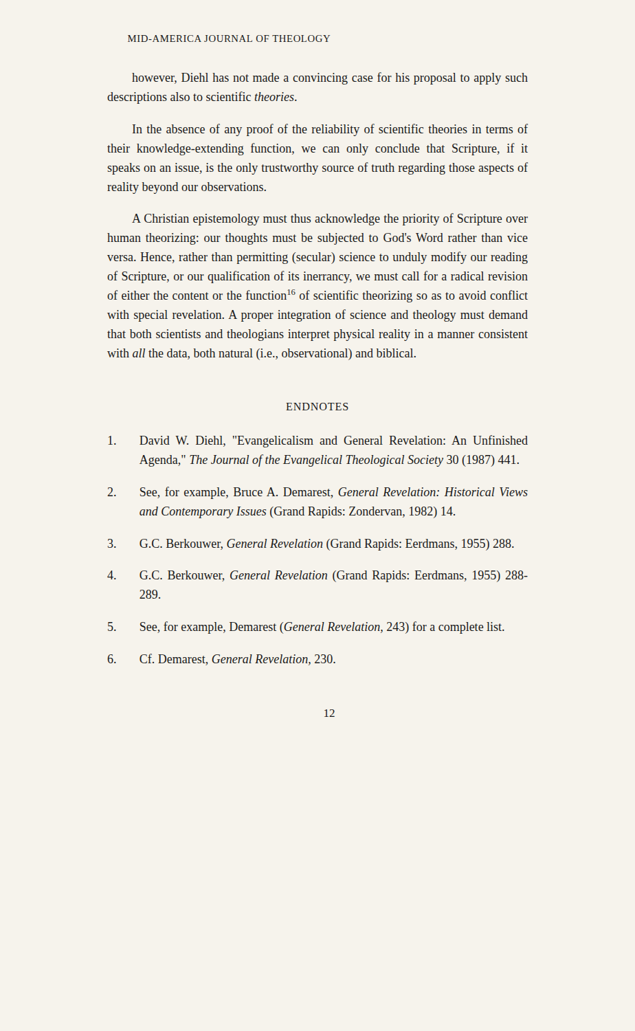Mid-America Journal of Theology
however, Diehl has not made a convincing case for his proposal to apply such descriptions also to scientific theories.
In the absence of any proof of the reliability of scientific theories in terms of their knowledge-extending function, we can only conclude that Scripture, if it speaks on an issue, is the only trustworthy source of truth regarding those aspects of reality beyond our observations.
A Christian epistemology must thus acknowledge the priority of Scripture over human theorizing: our thoughts must be subjected to God's Word rather than vice versa. Hence, rather than permitting (secular) science to unduly modify our reading of Scripture, or our qualification of its inerrancy, we must call for a radical revision of either the content or the function16 of scientific theorizing so as to avoid conflict with special revelation. A proper integration of science and theology must demand that both scientists and theologians interpret physical reality in a manner consistent with all the data, both natural (i.e., observational) and biblical.
Endnotes
David W. Diehl, "Evangelicalism and General Revelation: An Unfinished Agenda," The Journal of the Evangelical Theological Society 30 (1987) 441.
See, for example, Bruce A. Demarest, General Revelation: Historical Views and Contemporary Issues (Grand Rapids: Zondervan, 1982) 14.
G.C. Berkouwer, General Revelation (Grand Rapids: Eerdmans, 1955) 288.
G.C. Berkouwer, General Revelation (Grand Rapids: Eerdmans, 1955) 288-289.
See, for example, Demarest (General Revelation, 243) for a complete list.
Cf. Demarest, General Revelation, 230.
12